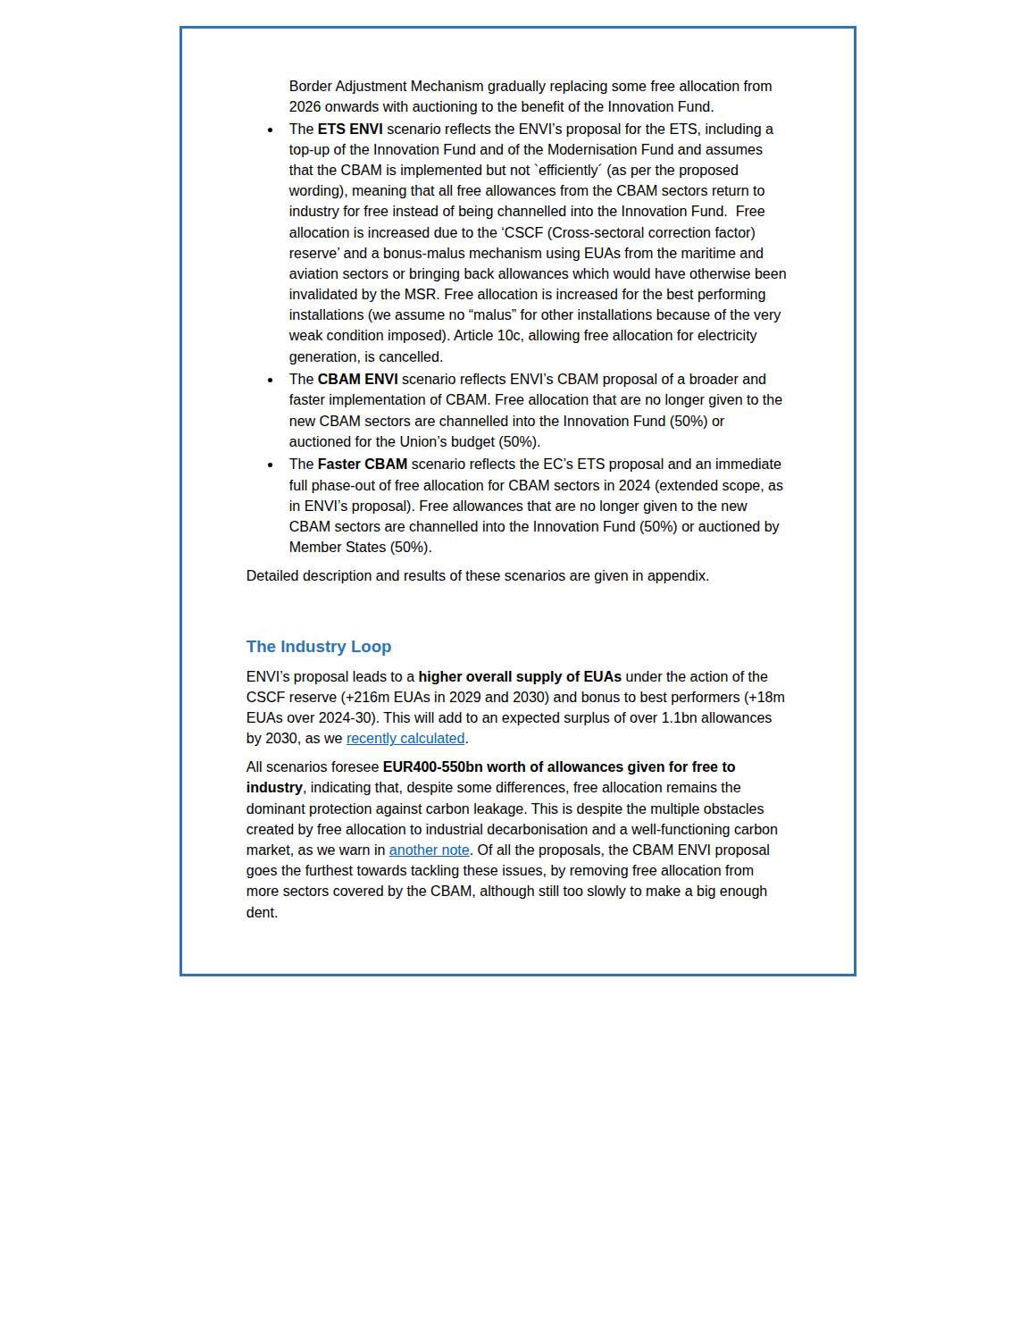Border Adjustment Mechanism gradually replacing some free allocation from 2026 onwards with auctioning to the benefit of the Innovation Fund.
The ETS ENVI scenario reflects the ENVI’s proposal for the ETS, including a top-up of the Innovation Fund and of the Modernisation Fund and assumes that the CBAM is implemented but not `efficiently´ (as per the proposed wording), meaning that all free allowances from the CBAM sectors return to industry for free instead of being channelled into the Innovation Fund. Free allocation is increased due to the ‘CSCF (Cross-sectoral correction factor) reserve’ and a bonus-malus mechanism using EUAs from the maritime and aviation sectors or bringing back allowances which would have otherwise been invalidated by the MSR. Free allocation is increased for the best performing installations (we assume no “malus” for other installations because of the very weak condition imposed). Article 10c, allowing free allocation for electricity generation, is cancelled.
The CBAM ENVI scenario reflects ENVI’s CBAM proposal of a broader and faster implementation of CBAM. Free allocation that are no longer given to the new CBAM sectors are channelled into the Innovation Fund (50%) or auctioned for the Union’s budget (50%).
The Faster CBAM scenario reflects the EC’s ETS proposal and an immediate full phase-out of free allocation for CBAM sectors in 2024 (extended scope, as in ENVI’s proposal). Free allowances that are no longer given to the new CBAM sectors are channelled into the Innovation Fund (50%) or auctioned by Member States (50%).
Detailed description and results of these scenarios are given in appendix.
The Industry Loop
ENVI’s proposal leads to a higher overall supply of EUAs under the action of the CSCF reserve (+216m EUAs in 2029 and 2030) and bonus to best performers (+18m EUAs over 2024-30). This will add to an expected surplus of over 1.1bn allowances by 2030, as we recently calculated.
All scenarios foresee EUR400-550bn worth of allowances given for free to industry, indicating that, despite some differences, free allocation remains the dominant protection against carbon leakage. This is despite the multiple obstacles created by free allocation to industrial decarbonisation and a well-functioning carbon market, as we warn in another note. Of all the proposals, the CBAM ENVI proposal goes the furthest towards tackling these issues, by removing free allocation from more sectors covered by the CBAM, although still too slowly to make a big enough dent.